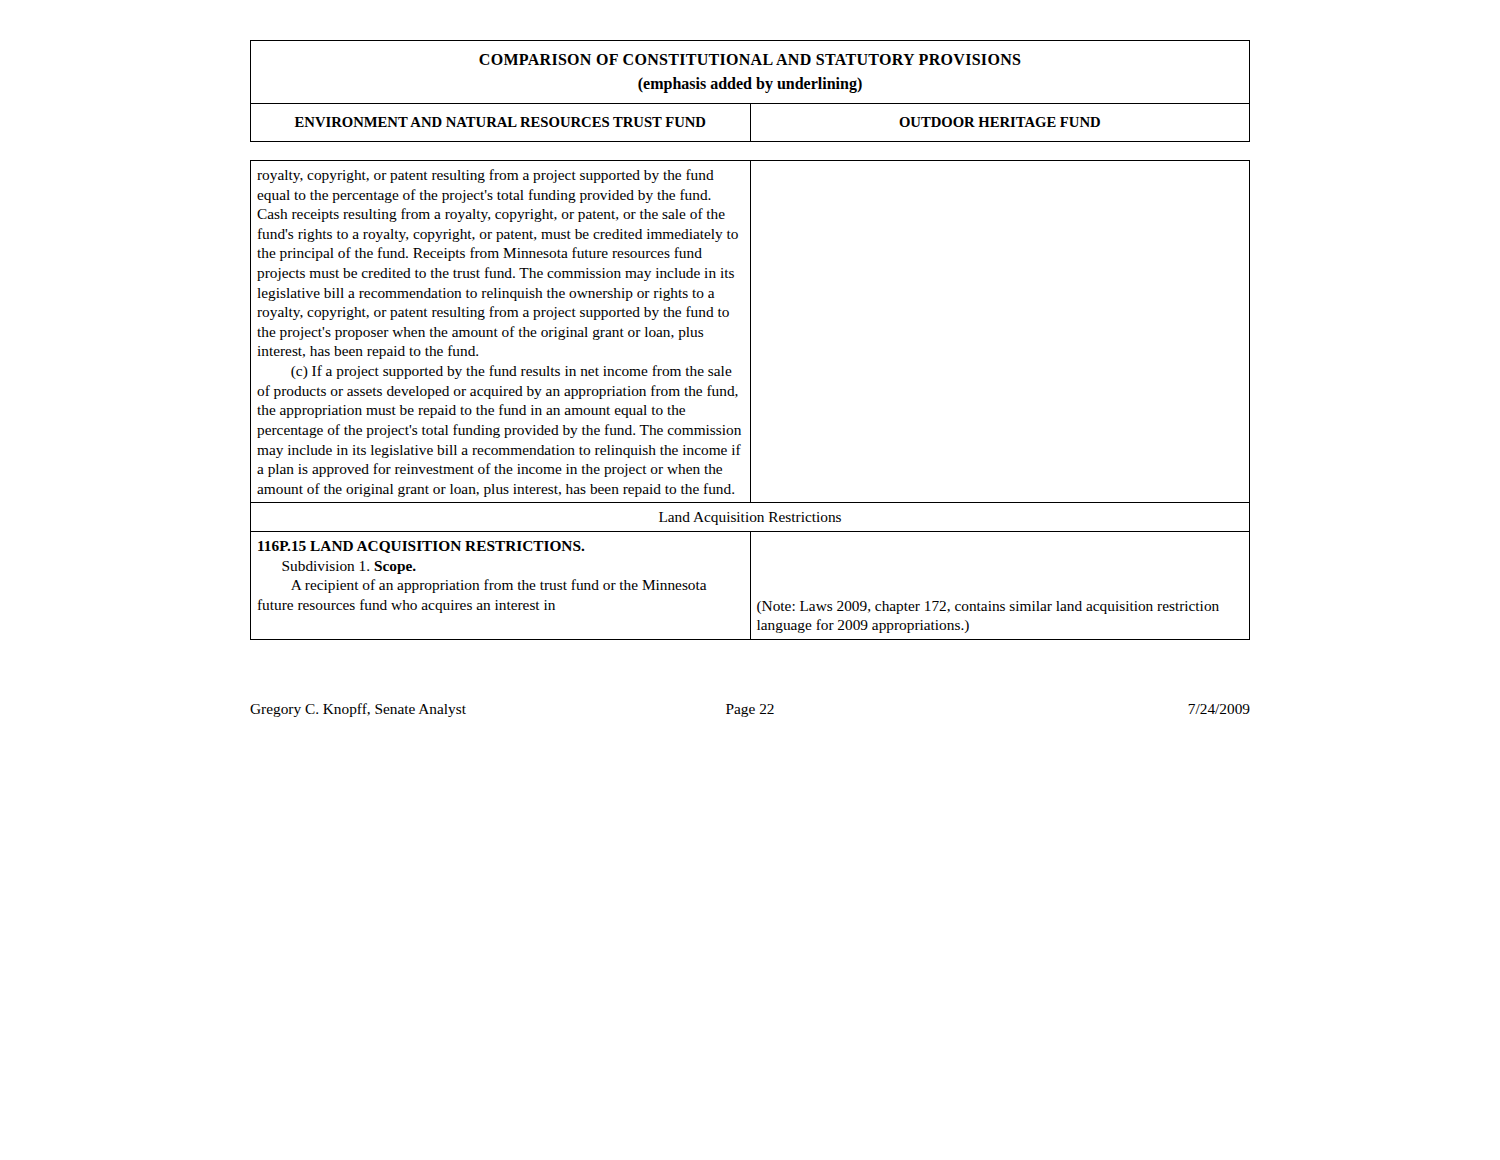| Comparison of Constitutional and Statutory Provisions (emphasis added by underlining) |
| Environment and Natural Resources Trust Fund | Outdoor Heritage Fund |
| royalty, copyright, or patent resulting from a project supported by the fund equal to the percentage of the project's total funding provided by the fund. Cash receipts resulting from a royalty, copyright, or patent, or the sale of the fund's rights to a royalty, copyright, or patent, must be credited immediately to the principal of the fund. Receipts from Minnesota future resources fund projects must be credited to the trust fund. The commission may include in its legislative bill a recommendation to relinquish the ownership or rights to a royalty, copyright, or patent resulting from a project supported by the fund to the project's proposer when the amount of the original grant or loan, plus interest, has been repaid to the fund. (c) If a project supported by the fund results in net income from the sale of products or assets developed or acquired by an appropriation from the fund, the appropriation must be repaid to the fund in an amount equal to the percentage of the project's total funding provided by the fund. The commission may include in its legislative bill a recommendation to relinquish the income if a plan is approved for reinvestment of the income in the project or when the amount of the original grant or loan, plus interest, has been repaid to the fund. | |
| Land Acquisition Restrictions |
| 116P.15 LAND ACQUISITION RESTRICTIONS. Subdivision 1. Scope. A recipient of an appropriation from the trust fund or the Minnesota future resources fund who acquires an interest in | (Note: Laws 2009, chapter 172, contains similar land acquisition restriction language for 2009 appropriations.) |
Gregory C. Knopff, Senate Analyst
Page 22
7/24/2009